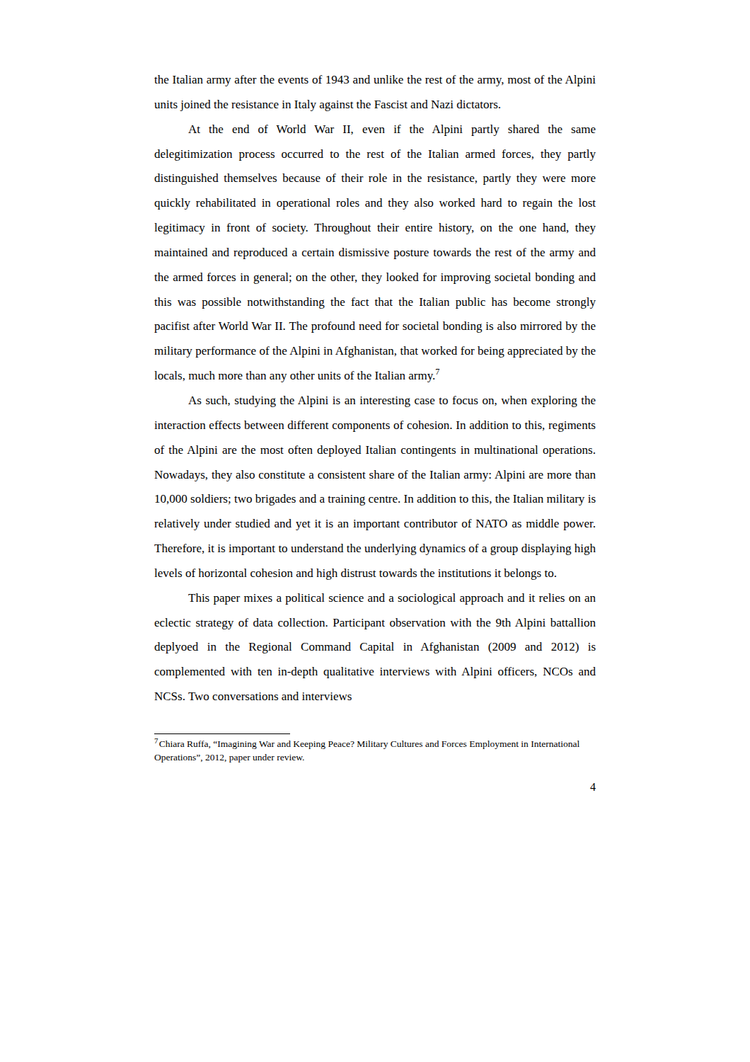the Italian army after the events of 1943 and unlike the rest of the army, most of the Alpini units joined the resistance in Italy against the Fascist and Nazi dictators.
At the end of World War II, even if the Alpini partly shared the same delegitimization process occurred to the rest of the Italian armed forces, they partly distinguished themselves because of their role in the resistance, partly they were more quickly rehabilitated in operational roles and they also worked hard to regain the lost legitimacy in front of society. Throughout their entire history, on the one hand, they maintained and reproduced a certain dismissive posture towards the rest of the army and the armed forces in general; on the other, they looked for improving societal bonding and this was possible notwithstanding the fact that the Italian public has become strongly pacifist after World War II. The profound need for societal bonding is also mirrored by the military performance of the Alpini in Afghanistan, that worked for being appreciated by the locals, much more than any other units of the Italian army.7
As such, studying the Alpini is an interesting case to focus on, when exploring the interaction effects between different components of cohesion. In addition to this, regiments of the Alpini are the most often deployed Italian contingents in multinational operations. Nowadays, they also constitute a consistent share of the Italian army: Alpini are more than 10,000 soldiers; two brigades and a training centre. In addition to this, the Italian military is relatively under studied and yet it is an important contributor of NATO as middle power. Therefore, it is important to understand the underlying dynamics of a group displaying high levels of horizontal cohesion and high distrust towards the institutions it belongs to.
This paper mixes a political science and a sociological approach and it relies on an eclectic strategy of data collection. Participant observation with the 9th Alpini battallion deplyoed in the Regional Command Capital in Afghanistan (2009 and 2012) is complemented with ten in-depth qualitative interviews with Alpini officers, NCOs and NCSs. Two conversations and interviews
7Chiara Ruffa, “Imagining War and Keeping Peace? Military Cultures and Forces Employment in International Operations”, 2012, paper under review.
4